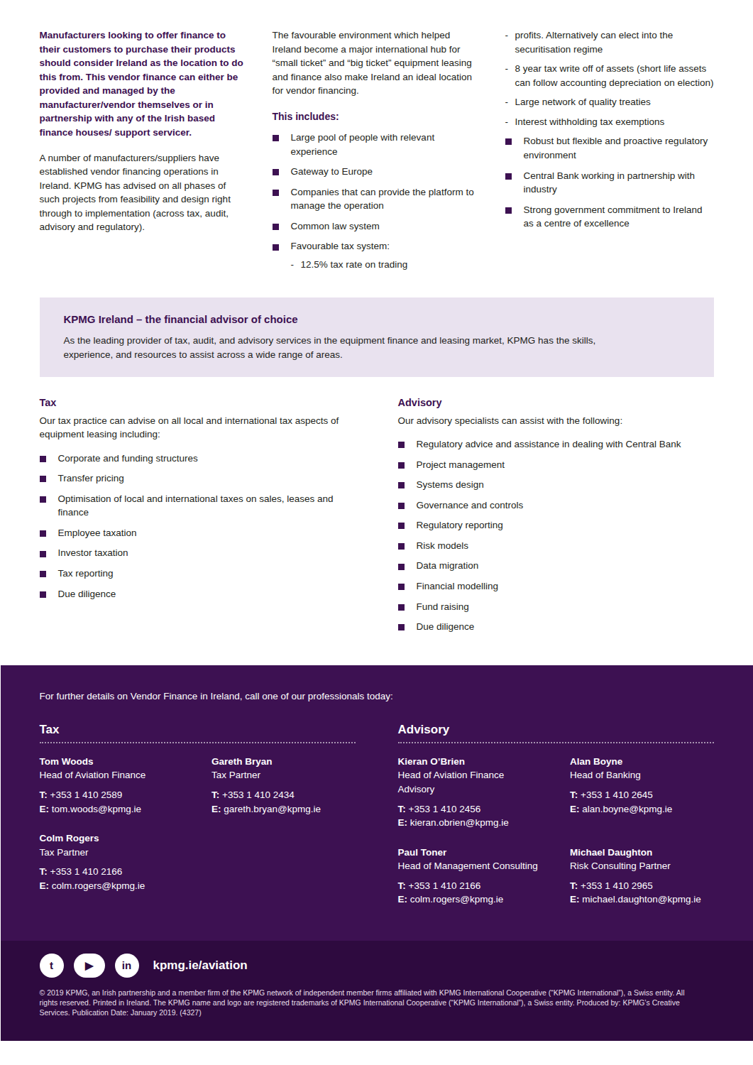Manufacturers looking to offer finance to their customers to purchase their products should consider Ireland as the location to do this from. This vendor finance can either be provided and managed by the manufacturer/vendor themselves or in partnership with any of the Irish based finance houses/ support servicer.
A number of manufacturers/suppliers have established vendor financing operations in Ireland. KPMG has advised on all phases of such projects from feasibility and design right through to implementation (across tax, audit, advisory and regulatory).
The favourable environment which helped Ireland become a major international hub for “small ticket” and “big ticket” equipment leasing and finance also make Ireland an ideal location for vendor financing.
This includes:
Large pool of people with relevant experience
Gateway to Europe
Companies that can provide the platform to manage the operation
Common law system
Favourable tax system:
12.5% tax rate on trading
profits. Alternatively can elect into the securitisation regime
8 year tax write off of assets (short life assets can follow accounting depreciation on election)
Large network of quality treaties
Interest withholding tax exemptions
Robust but flexible and proactive regulatory environment
Central Bank working in partnership with industry
Strong government commitment to Ireland as a centre of excellence
KPMG Ireland – the financial advisor of choice
As the leading provider of tax, audit, and advisory services in the equipment finance and leasing market, KPMG has the skills, experience, and resources to assist across a wide range of areas.
Tax
Our tax practice can advise on all local and international tax aspects of equipment leasing including:
Corporate and funding structures
Transfer pricing
Optimisation of local and international taxes on sales, leases and finance
Employee taxation
Investor taxation
Tax reporting
Due diligence
Advisory
Our advisory specialists can assist with the following:
Regulatory advice and assistance in dealing with Central Bank
Project management
Systems design
Governance and controls
Regulatory reporting
Risk models
Data migration
Financial modelling
Fund raising
Due diligence
For further details on Vendor Finance in Ireland, call one of our professionals today:
Tax
Tom Woods
Head of Aviation Finance
T: +353 1 410 2589
E: tom.woods@kpmg.ie
Gareth Bryan
Tax Partner
T: +353 1 410 2434
E: gareth.bryan@kpmg.ie
Colm Rogers
Tax Partner
T: +353 1 410 2166
E: colm.rogers@kpmg.ie
Advisory
Kieran O’Brien
Head of Aviation Finance Advisory
T: +353 1 410 2456
E: kieran.obrien@kpmg.ie
Alan Boyne
Head of Banking
T: +353 1 410 2645
E: alan.boyne@kpmg.ie
Paul Toner
Head of Management Consulting
T: +353 1 410 2166
E: colm.rogers@kpmg.ie
Michael Daughton
Risk Consulting Partner
T: +353 1 410 2965
E: michael.daughton@kpmg.ie
t ▶ in kpmg.ie/aviation
© 2019 KPMG, an Irish partnership and a member firm of the KPMG network of independent member firms affiliated with KPMG International Cooperative (“KPMG International”), a Swiss entity. All rights reserved. Printed in Ireland. The KPMG name and logo are registered trademarks of KPMG International Cooperative (“KPMG International”), a Swiss entity. Produced by: KPMG’s Creative Services. Publication Date: January 2019. (4327)